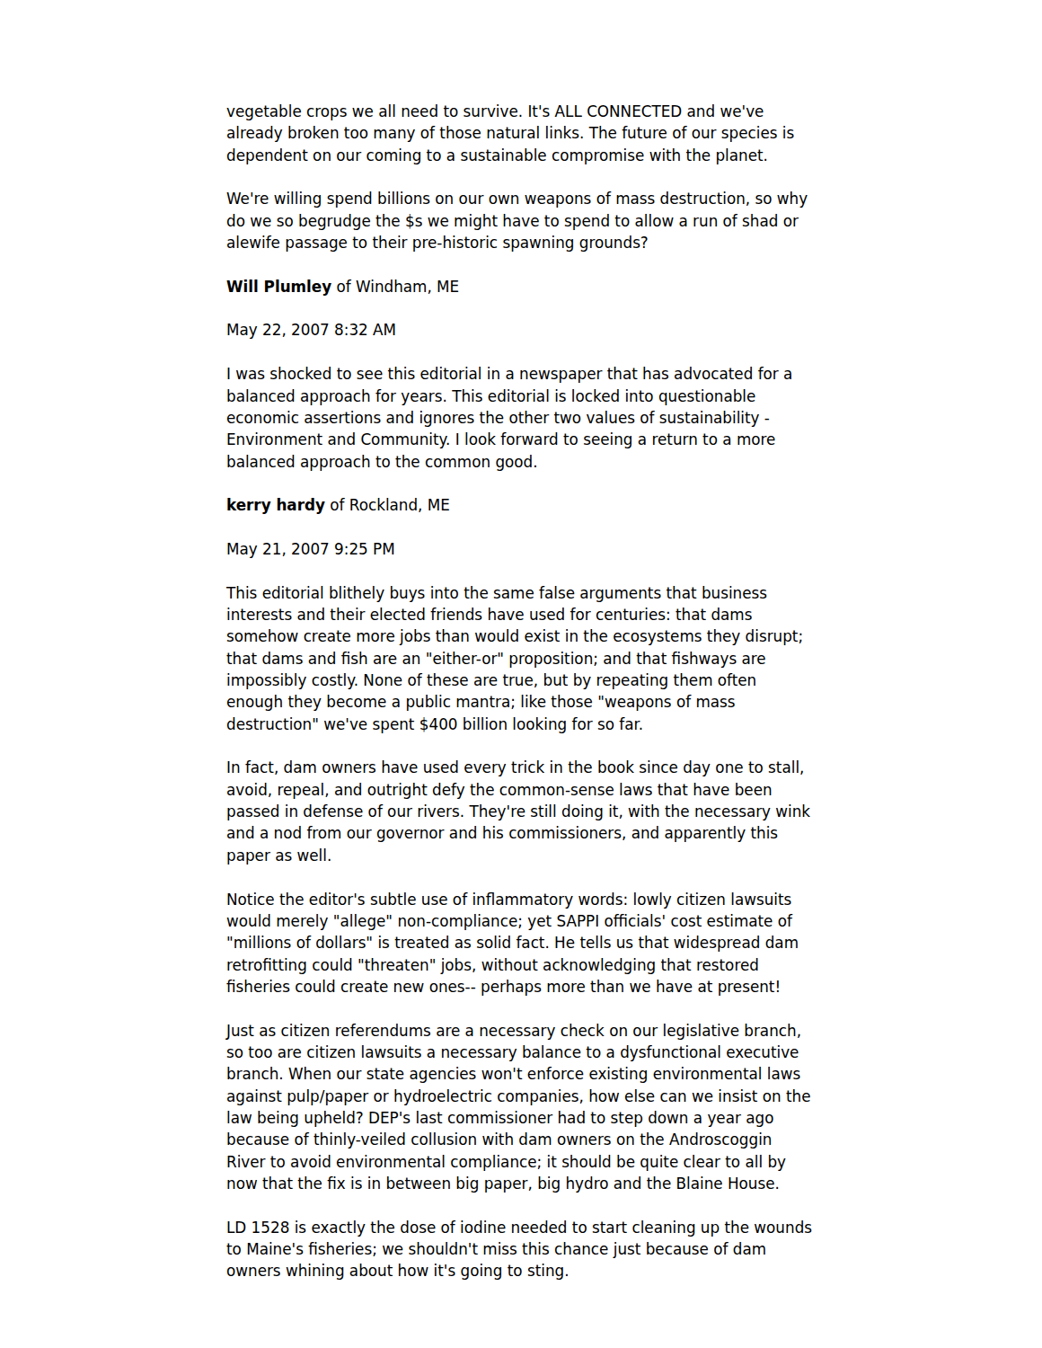vegetable crops we all need to survive. It's ALL CONNECTED and we've already broken too many of those natural links. The future of our species is dependent on our coming to a sustainable compromise with the planet.
We're willing spend billions on our own weapons of mass destruction, so why do we so begrudge the $s we might have to spend to allow a run of shad or alewife passage to their pre-historic spawning grounds?
Will Plumley of Windham, ME
May 22, 2007 8:32 AM
I was shocked to see this editorial in a newspaper that has advocated for a balanced approach for years. This editorial is locked into questionable economic assertions and ignores the other two values of sustainability - Environment and Community. I look forward to seeing a return to a more balanced approach to the common good.
kerry hardy of Rockland, ME
May 21, 2007 9:25 PM
This editorial blithely buys into the same false arguments that business interests and their elected friends have used for centuries: that dams somehow create more jobs than would exist in the ecosystems they disrupt; that dams and fish are an "either-or" proposition; and that fishways are impossibly costly. None of these are true, but by repeating them often enough they become a public mantra; like those "weapons of mass destruction" we've spent $400 billion looking for so far.
In fact, dam owners have used every trick in the book since day one to stall, avoid, repeal, and outright defy the common-sense laws that have been passed in defense of our rivers. They're still doing it, with the necessary wink and a nod from our governor and his commissioners, and apparently this paper as well.
Notice the editor's subtle use of inflammatory words: lowly citizen lawsuits would merely "allege" non-compliance; yet SAPPI officials' cost estimate of "millions of dollars" is treated as solid fact. He tells us that widespread dam retrofitting could "threaten" jobs, without acknowledging that restored fisheries could create new ones-- perhaps more than we have at present!
Just as citizen referendums are a necessary check on our legislative branch, so too are citizen lawsuits a necessary balance to a dysfunctional executive branch. When our state agencies won't enforce existing environmental laws against pulp/paper or hydroelectric companies, how else can we insist on the law being upheld? DEP's last commissioner had to step down a year ago because of thinly-veiled collusion with dam owners on the Androscoggin River to avoid environmental compliance; it should be quite clear to all by now that the fix is in between big paper, big hydro and the Blaine House.
LD 1528 is exactly the dose of iodine needed to start cleaning up the wounds to Maine's fisheries; we shouldn't miss this chance just because of dam owners whining about how it's going to sting.